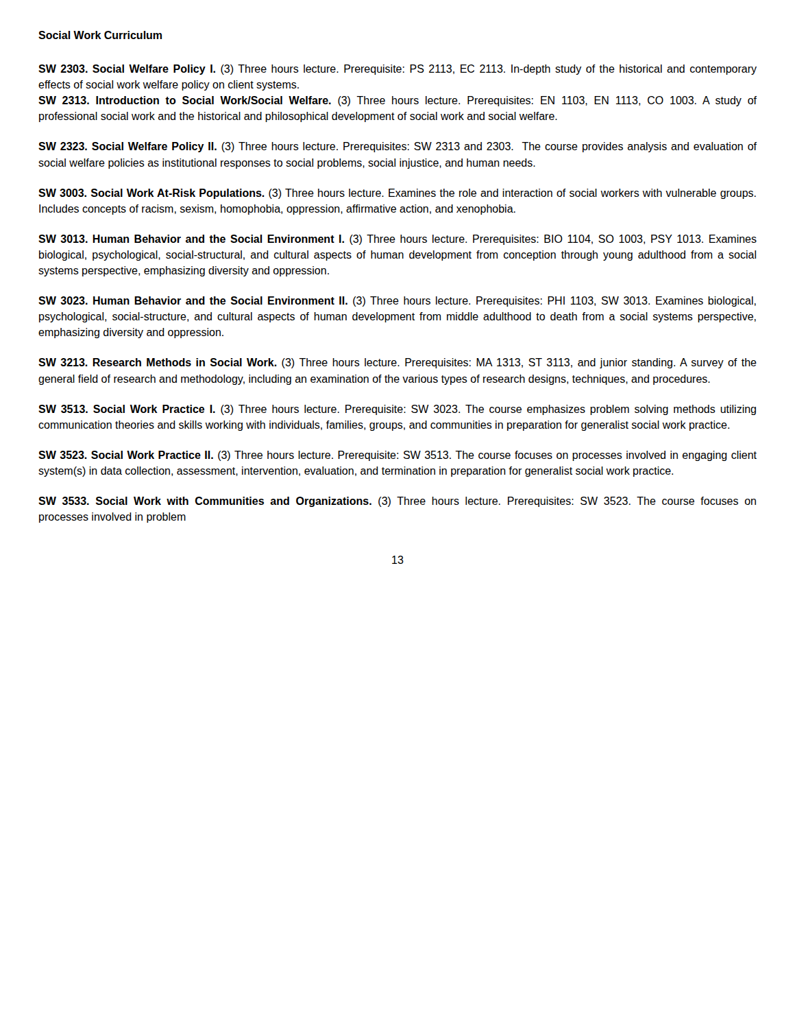Social Work Curriculum
SW 2303. Social Welfare Policy I. (3) Three hours lecture. Prerequisite: PS 2113, EC 2113. In-depth study of the historical and contemporary effects of social work welfare policy on client systems.
SW 2313. Introduction to Social Work/Social Welfare. (3) Three hours lecture. Prerequisites: EN 1103, EN 1113, CO 1003. A study of professional social work and the historical and philosophical development of social work and social welfare.
SW 2323. Social Welfare Policy II. (3) Three hours lecture. Prerequisites: SW 2313 and 2303. The course provides analysis and evaluation of social welfare policies as institutional responses to social problems, social injustice, and human needs.
SW 3003. Social Work At-Risk Populations. (3) Three hours lecture. Examines the role and interaction of social workers with vulnerable groups. Includes concepts of racism, sexism, homophobia, oppression, affirmative action, and xenophobia.
SW 3013. Human Behavior and the Social Environment I. (3) Three hours lecture. Prerequisites: BIO 1104, SO 1003, PSY 1013. Examines biological, psychological, social-structural, and cultural aspects of human development from conception through young adulthood from a social systems perspective, emphasizing diversity and oppression.
SW 3023. Human Behavior and the Social Environment II. (3) Three hours lecture. Prerequisites: PHI 1103, SW 3013. Examines biological, psychological, social-structure, and cultural aspects of human development from middle adulthood to death from a social systems perspective, emphasizing diversity and oppression.
SW 3213. Research Methods in Social Work. (3) Three hours lecture. Prerequisites: MA 1313, ST 3113, and junior standing. A survey of the general field of research and methodology, including an examination of the various types of research designs, techniques, and procedures.
SW 3513. Social Work Practice I. (3) Three hours lecture. Prerequisite: SW 3023. The course emphasizes problem solving methods utilizing communication theories and skills working with individuals, families, groups, and communities in preparation for generalist social work practice.
SW 3523. Social Work Practice II. (3) Three hours lecture. Prerequisite: SW 3513. The course focuses on processes involved in engaging client system(s) in data collection, assessment, intervention, evaluation, and termination in preparation for generalist social work practice.
SW 3533. Social Work with Communities and Organizations. (3) Three hours lecture. Prerequisites: SW 3523. The course focuses on processes involved in problem
13